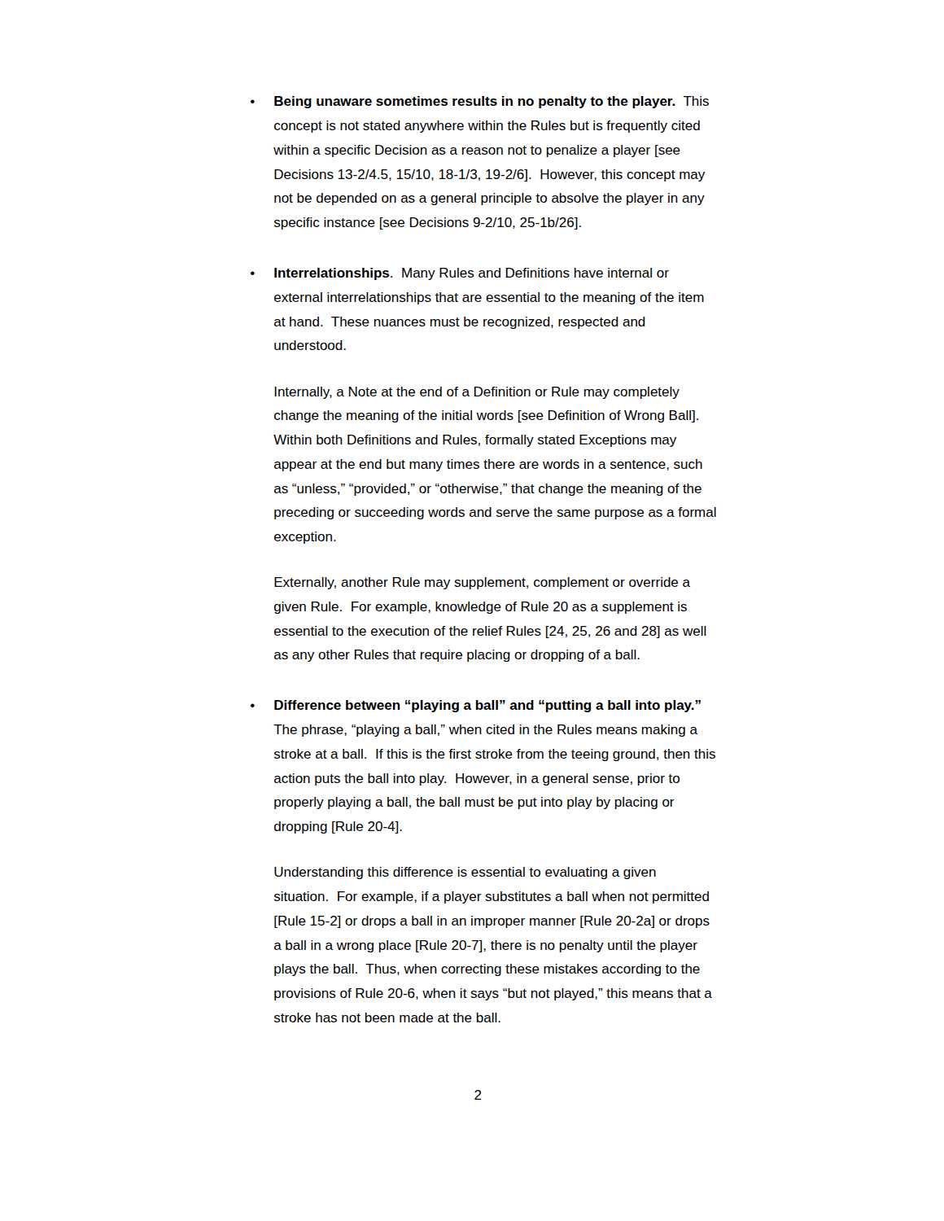Being unaware sometimes results in no penalty to the player. This concept is not stated anywhere within the Rules but is frequently cited within a specific Decision as a reason not to penalize a player [see Decisions 13-2/4.5, 15/10, 18-1/3, 19-2/6]. However, this concept may not be depended on as a general principle to absolve the player in any specific instance [see Decisions 9-2/10, 25-1b/26].
Interrelationships. Many Rules and Definitions have internal or external interrelationships that are essential to the meaning of the item at hand. These nuances must be recognized, respected and understood.
Internally, a Note at the end of a Definition or Rule may completely change the meaning of the initial words [see Definition of Wrong Ball]. Within both Definitions and Rules, formally stated Exceptions may appear at the end but many times there are words in a sentence, such as “unless,” “provided,” or “otherwise,” that change the meaning of the preceding or succeeding words and serve the same purpose as a formal exception.
Externally, another Rule may supplement, complement or override a given Rule. For example, knowledge of Rule 20 as a supplement is essential to the execution of the relief Rules [24, 25, 26 and 28] as well as any other Rules that require placing or dropping of a ball.
Difference between “playing a ball” and “putting a ball into play.” The phrase, “playing a ball,” when cited in the Rules means making a stroke at a ball. If this is the first stroke from the teeing ground, then this action puts the ball into play. However, in a general sense, prior to properly playing a ball, the ball must be put into play by placing or dropping [Rule 20-4].
Understanding this difference is essential to evaluating a given situation. For example, if a player substitutes a ball when not permitted [Rule 15-2] or drops a ball in an improper manner [Rule 20-2a] or drops a ball in a wrong place [Rule 20-7], there is no penalty until the player plays the ball. Thus, when correcting these mistakes according to the provisions of Rule 20-6, when it says “but not played,” this means that a stroke has not been made at the ball.
2